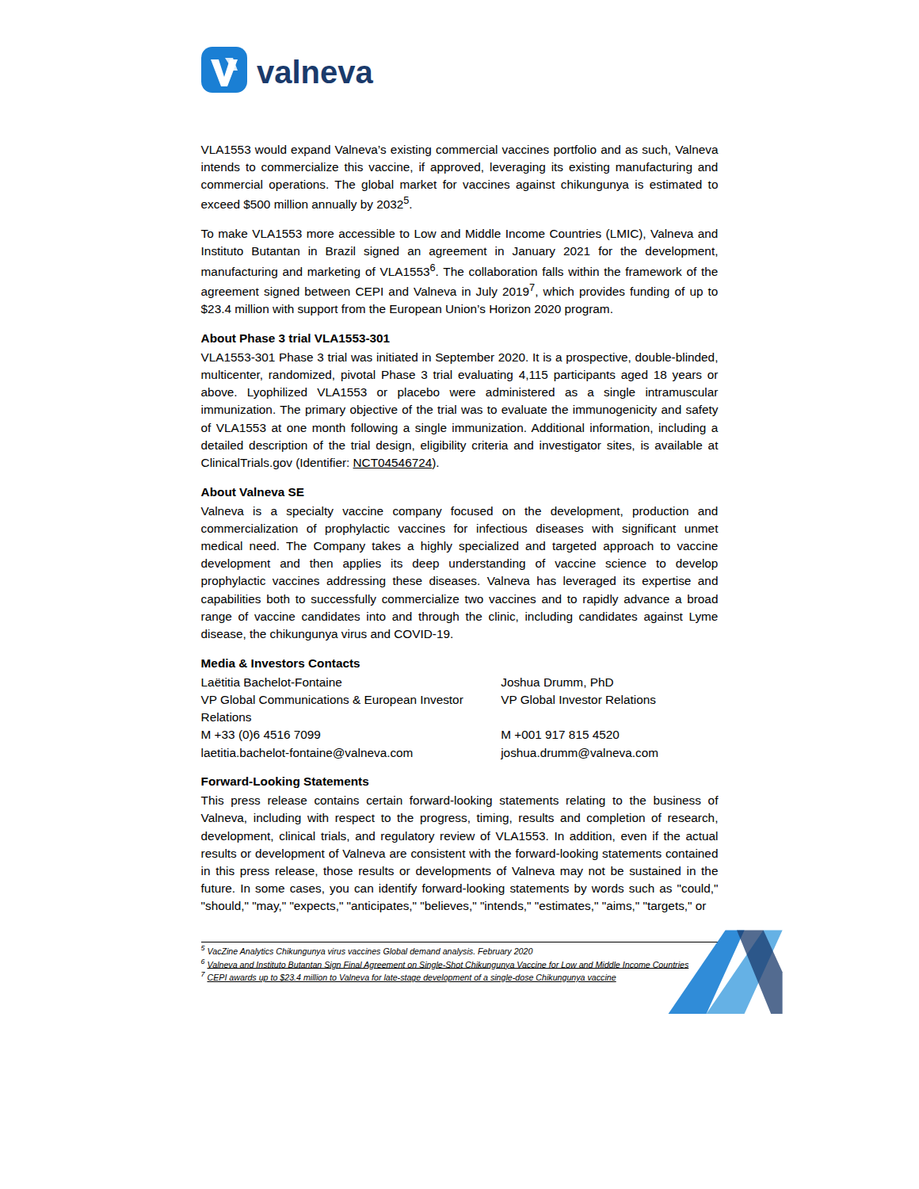valneva
VLA1553 would expand Valneva’s existing commercial vaccines portfolio and as such, Valneva intends to commercialize this vaccine, if approved, leveraging its existing manufacturing and commercial operations. The global market for vaccines against chikungunya is estimated to exceed $500 million annually by 20325.
To make VLA1553 more accessible to Low and Middle Income Countries (LMIC), Valneva and Instituto Butantan in Brazil signed an agreement in January 2021 for the development, manufacturing and marketing of VLA15536. The collaboration falls within the framework of the agreement signed between CEPI and Valneva in July 20197, which provides funding of up to $23.4 million with support from the European Union’s Horizon 2020 program.
About Phase 3 trial VLA1553-301
VLA1553-301 Phase 3 trial was initiated in September 2020. It is a prospective, double-blinded, multicenter, randomized, pivotal Phase 3 trial evaluating 4,115 participants aged 18 years or above. Lyophilized VLA1553 or placebo were administered as a single intramuscular immunization. The primary objective of the trial was to evaluate the immunogenicity and safety of VLA1553 at one month following a single immunization. Additional information, including a detailed description of the trial design, eligibility criteria and investigator sites, is available at ClinicalTrials.gov (Identifier: NCT04546724).
About Valneva SE
Valneva is a specialty vaccine company focused on the development, production and commercialization of prophylactic vaccines for infectious diseases with significant unmet medical need. The Company takes a highly specialized and targeted approach to vaccine development and then applies its deep understanding of vaccine science to develop prophylactic vaccines addressing these diseases. Valneva has leveraged its expertise and capabilities both to successfully commercialize two vaccines and to rapidly advance a broad range of vaccine candidates into and through the clinic, including candidates against Lyme disease, the chikungunya virus and COVID-19.
Media & Investors Contacts
| Laëtitia Bachelot-Fontaine | Joshua Drumm, PhD |
| VP Global Communications & European Investor Relations | VP Global Investor Relations |
| M +33 (0)6 4516 7099 | M +001 917 815 4520 |
| laetitia.bachelot-fontaine@valneva.com | joshua.drumm@valneva.com |
Forward-Looking Statements
This press release contains certain forward-looking statements relating to the business of Valneva, including with respect to the progress, timing, results and completion of research, development, clinical trials, and regulatory review of VLA1553. In addition, even if the actual results or development of Valneva are consistent with the forward-looking statements contained in this press release, those results or developments of Valneva may not be sustained in the future. In some cases, you can identify forward-looking statements by words such as "could," "should," "may," "expects," "anticipates," "believes," "intends," "estimates," "aims," "targets," or
5 VacZine Analytics Chikungunya virus vaccines Global demand analysis. February 2020
6 Valneva and Instituto Butantan Sign Final Agreement on Single-Shot Chikungunya Vaccine for Low and Middle Income Countries
7 CEPI awards up to $23.4 million to Valneva for late-stage development of a single-dose Chikungunya vaccine